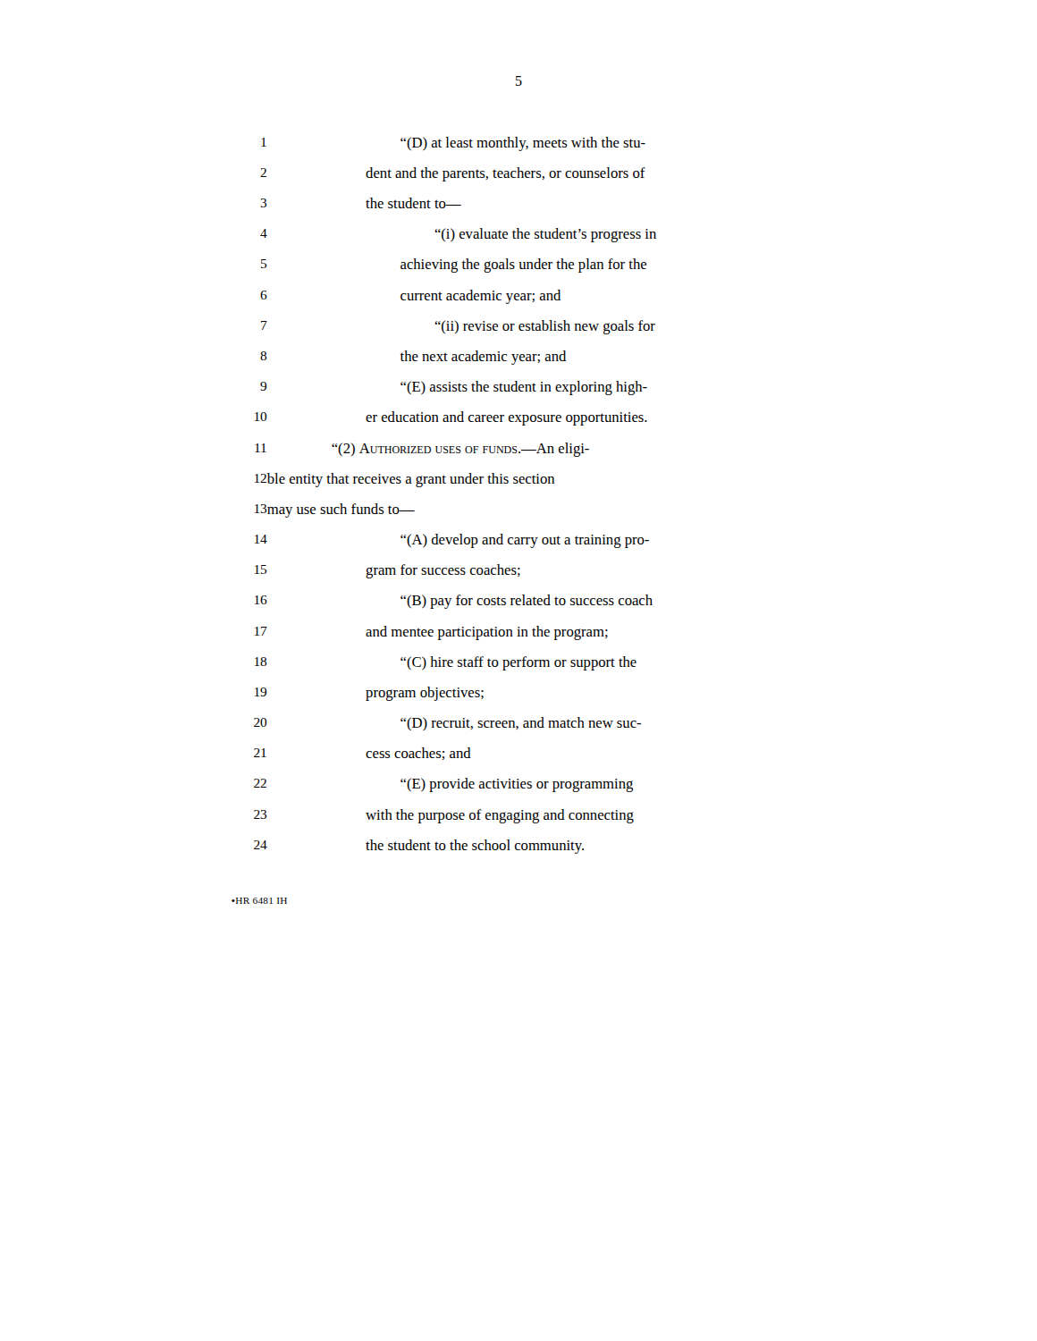5
| 1 | “(D) at least monthly, meets with the stu- |
| 2 | dent and the parents, teachers, or counselors of |
| 3 | the student to— |
| 4 | “(i) evaluate the student’s progress in |
| 5 | achieving the goals under the plan for the |
| 6 | current academic year; and |
| 7 | “(ii) revise or establish new goals for |
| 8 | the next academic year; and |
| 9 | “(E) assists the student in exploring high- |
| 10 | er education and career exposure opportunities. |
| 11 | “(2) Authorized uses of funds. —An eligi- |
| 12 | ble entity that receives a grant under this section |
| 13 | may use such funds to— |
| 14 | “(A) develop and carry out a training pro- |
| 15 | gram for success coaches; |
| 16 | “(B) pay for costs related to success coach |
| 17 | and mentee participation in the program; |
| 18 | “(C) hire staff to perform or support the |
| 19 | program objectives; |
| 20 | “(D) recruit, screen, and match new suc- |
| 21 | cess coaches; and |
| 22 | “(E) provide activities or programming |
| 23 | with the purpose of engaging and connecting |
| 24 | the student to the school community. |
•HR 6481 IH